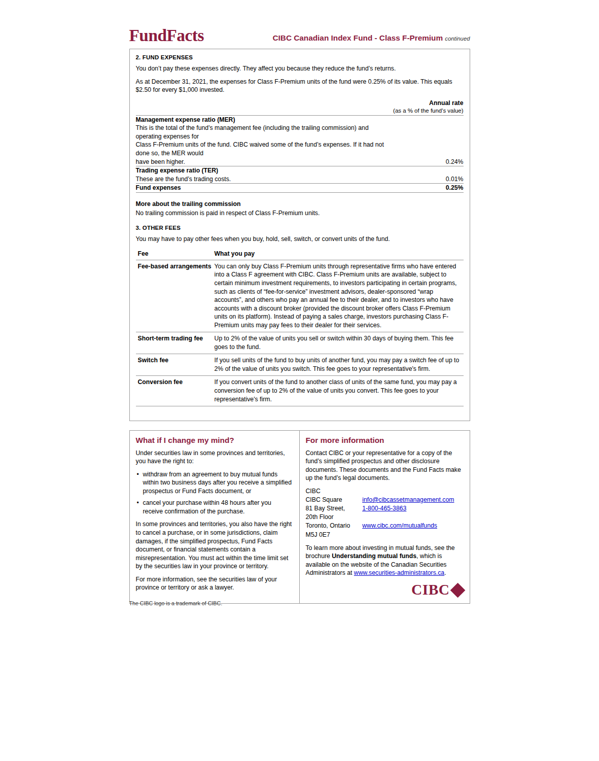FundFacts
CIBC Canadian Index Fund - Class F-Premium continued
2. FUND EXPENSES
You don’t pay these expenses directly. They affect you because they reduce the fund’s returns.
As at December 31, 2021, the expenses for Class F-Premium units of the fund were 0.25% of its value. This equals $2.50 for every $1,000 invested.
| | Annual rate (as a % of the fund's value) |
| Management expense ratio (MER) This is the total of the fund's management fee (including the trailing commission) and operating expenses for Class F-Premium units of the fund. CIBC waived some of the fund’s expenses. If it had not done so, the MER would have been higher. | 0.24% |
| Trading expense ratio (TER) These are the fund’s trading costs. | 0.01% |
| Fund expenses | 0.25% |
More about the trailing commission
No trailing commission is paid in respect of Class F-Premium units.
3. OTHER FEES
You may have to pay other fees when you buy, hold, sell, switch, or convert units of the fund.
| Fee | What you pay |
| --- | --- |
| Fee-based arrangements | You can only buy Class F-Premium units through representative firms who have entered into a Class F agreement with CIBC. Class F-Premium units are available, subject to certain minimum investment requirements, to investors participating in certain programs, such as clients of “fee-for-service” investment advisors, dealer-sponsored “wrap accounts”, and others who pay an annual fee to their dealer, and to investors who have accounts with a discount broker (provided the discount broker offers Class F-Premium units on its platform). Instead of paying a sales charge, investors purchasing Class F-Premium units may pay fees to their dealer for their services. |
| Short-term trading fee | Up to 2% of the value of units you sell or switch within 30 days of buying them. This fee goes to the fund. |
| Switch fee | If you sell units of the fund to buy units of another fund, you may pay a switch fee of up to 2% of the value of units you switch. This fee goes to your representative's firm. |
| Conversion fee | If you convert units of the fund to another class of units of the same fund, you may pay a conversion fee of up to 2% of the value of units you convert. This fee goes to your representative's firm. |
What if I change my mind?
Under securities law in some provinces and territories, you have the right to:
withdraw from an agreement to buy mutual funds within two business days after you receive a simplified prospectus or Fund Facts document, or
cancel your purchase within 48 hours after you receive confirmation of the purchase.
In some provinces and territories, you also have the right to cancel a purchase, or in some jurisdictions, claim damages, if the simplified prospectus, Fund Facts document, or financial statements contain a misrepresentation. You must act within the time limit set by the securities law in your province or territory.
For more information, see the securities law of your province or territory or ask a lawyer.
For more information
Contact CIBC or your representative for a copy of the fund’s simplified prospectus and other disclosure documents. These documents and the Fund Facts make up the fund’s legal documents.
| CIBC | |
| CIBC Square | info@cibcassetmanagement.com |
| 81 Bay Street, 20th Floor | 1-800-465-3863 |
| Toronto, Ontario M5J 0E7 | www.cibc.com/mutualfunds |
To learn more about investing in mutual funds, see the brochure Understanding mutual funds, which is available on the website of the Canadian Securities Administrators at www.securities-administrators.ca.
CIBC
The CIBC logo is a trademark of CIBC.